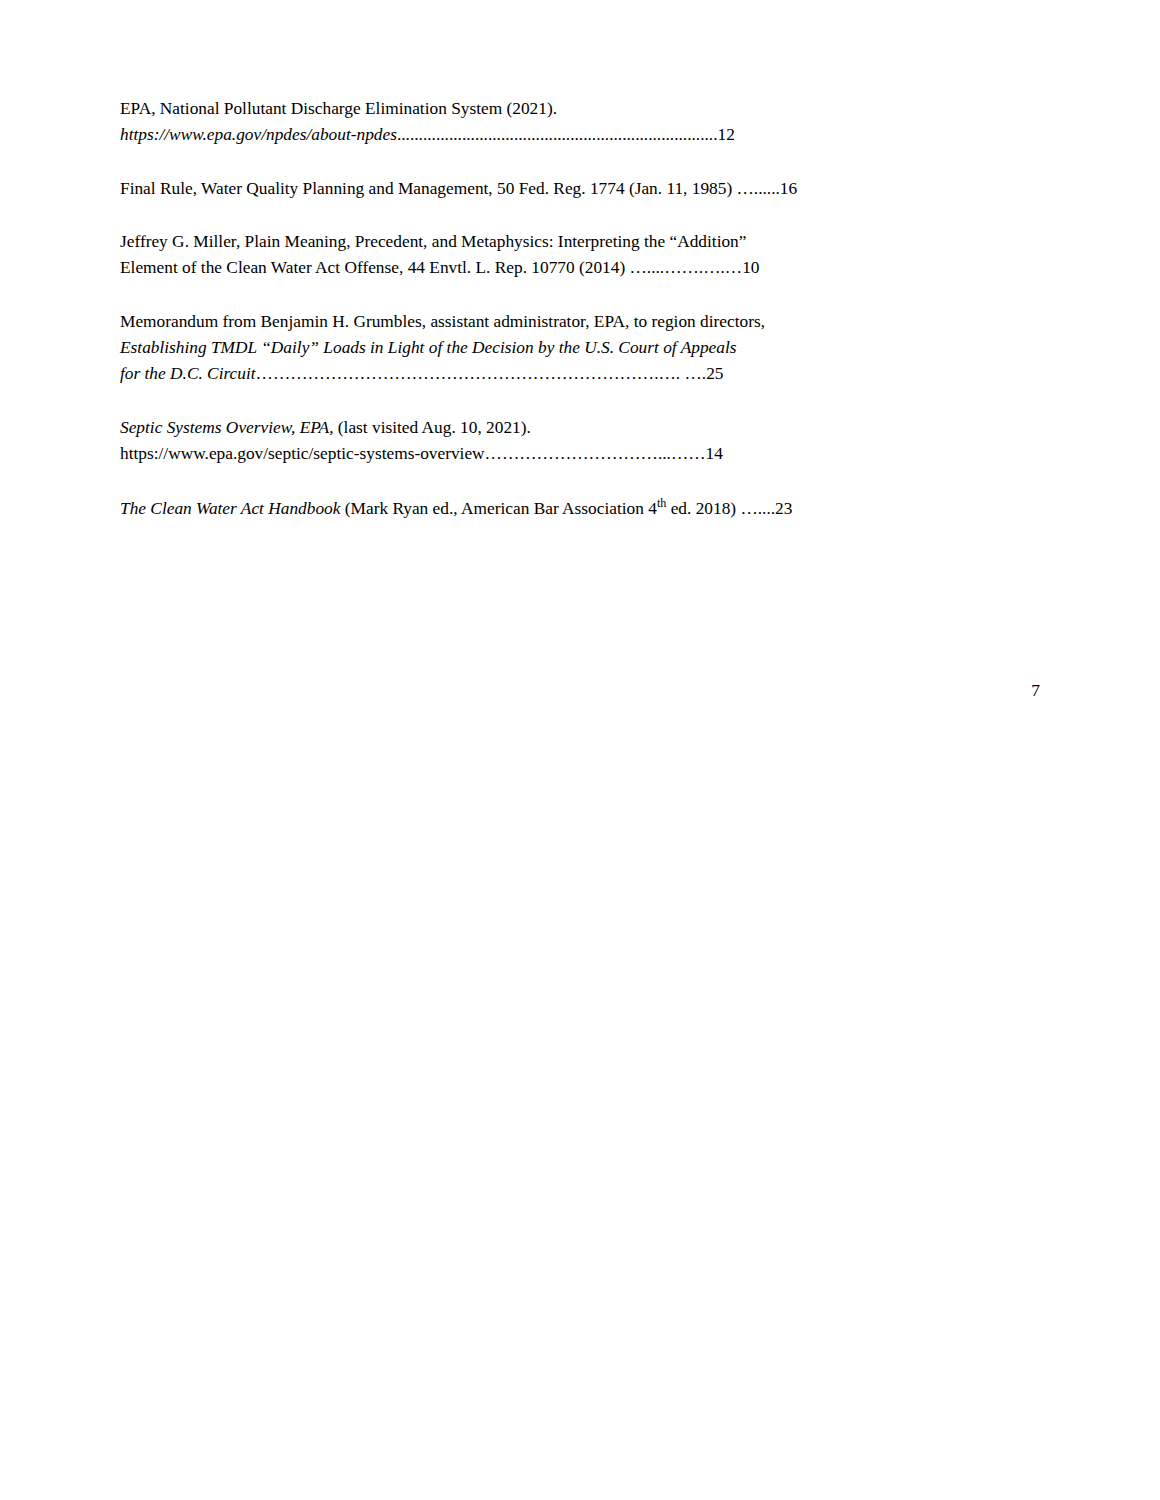EPA, National Pollutant Discharge Elimination System (2021).
https://www.epa.gov/npdes/about-npdes..........................................................................12
Final Rule, Water Quality Planning and Management, 50 Fed. Reg. 1774 (Jan. 11, 1985) …......16
Jeffrey G. Miller, Plain Meaning, Precedent, and Metaphysics: Interpreting the “Addition”
Element of the Clean Water Act Offense, 44 Envtl. L. Rep. 10770 (2014) …....…….….…10
Memorandum from Benjamin H. Grumbles, assistant administrator, EPA, to region directors,
Establishing TMDL “Daily” Loads in Light of the Decision by the U.S. Court of Appeals
for the D.C. Circuit…………………………………………………………….…. ….25
Septic Systems Overview, EPA, (last visited Aug. 10, 2021).
https://www.epa.gov/septic/septic-systems-overview…………………………...……14
The Clean Water Act Handbook (Mark Ryan ed., American Bar Association 4th ed. 2018) …....23
7